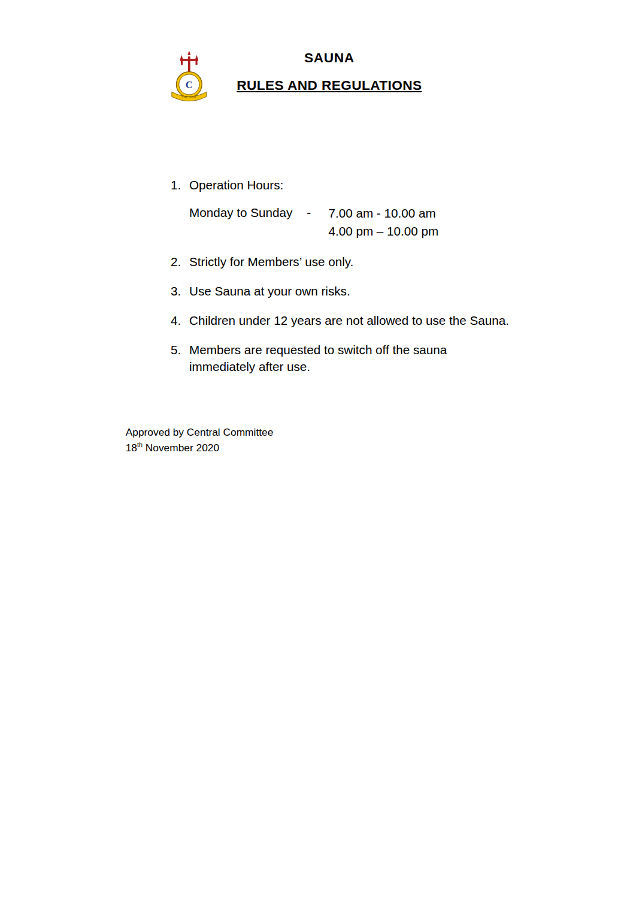C THE CLUB
SAUNA
RULES AND REGULATIONS
Operation Hours:
Monday to Sunday
-
7.00 am - 10.00 am
4.00 pm – 10.00 pm
Strictly for Members’ use only.
Use Sauna at your own risks.
Children under 12 years are not allowed to use the Sauna.
Members are requested to switch off the sauna immediately after use.
Approved by Central Committee
18th November 2020